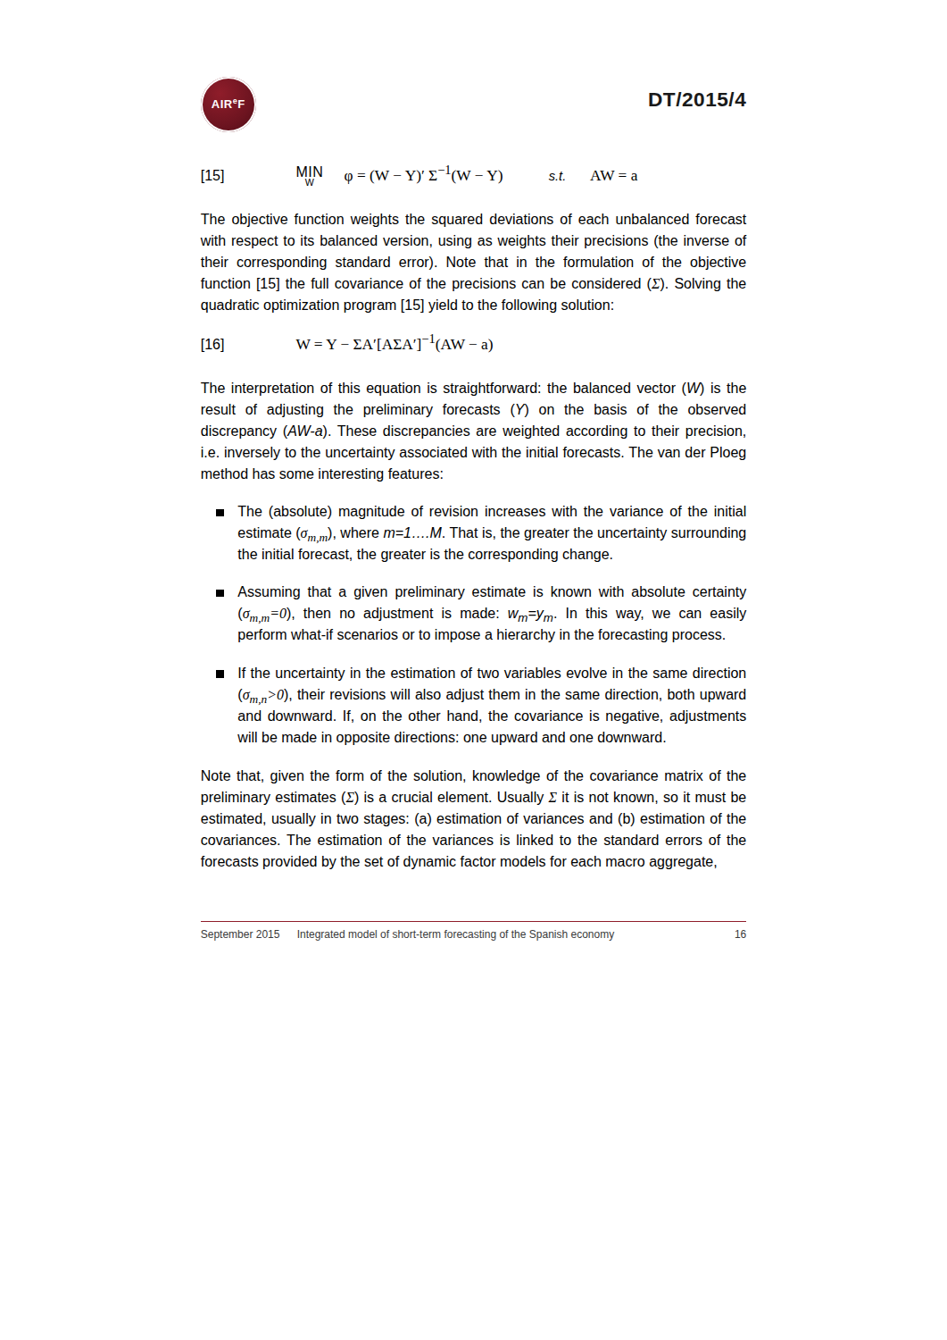AIReF
DT/2015/4
[15]
MIN W φ = (W − Y)′ Σ−1(W − Y) s.t. AW = a
The objective function weights the squared deviations of each unbalanced forecast with respect to its balanced version, using as weights their precisions (the inverse of their corresponding standard error). Note that in the formulation of the objective function [15] the full covariance of the precisions can be considered (Σ). Solving the quadratic optimization program [15] yield to the following solution:
[16]
W = Y − ΣA′[AΣA′]−1(AW − a)
The interpretation of this equation is straightforward: the balanced vector (W) is the result of adjusting the preliminary forecasts (Y) on the basis of the observed discrepancy (AW-a). These discrepancies are weighted according to their precision, i.e. inversely to the uncertainty associated with the initial forecasts. The van der Ploeg method has some interesting features:
The (absolute) magnitude of revision increases with the variance of the initial estimate (σm,m), where m=1….M. That is, the greater the uncertainty surrounding the initial forecast, the greater is the corresponding change.
Assuming that a given preliminary estimate is known with absolute certainty (σm,m=0), then no adjustment is made: wm=ym. In this way, we can easily perform what-if scenarios or to impose a hierarchy in the forecasting process.
If the uncertainty in the estimation of two variables evolve in the same direction (σm,n>0), their revisions will also adjust them in the same direction, both upward and downward. If, on the other hand, the covariance is negative, adjustments will be made in opposite directions: one upward and one downward.
Note that, given the form of the solution, knowledge of the covariance matrix of the preliminary estimates (Σ) is a crucial element. Usually Σ it is not known, so it must be estimated, usually in two stages: (a) estimation of variances and (b) estimation of the covariances. The estimation of the variances is linked to the standard errors of the forecasts provided by the set of dynamic factor models for each macro aggregate,
September 2015 Integrated model of short-term forecasting of the Spanish economy 16